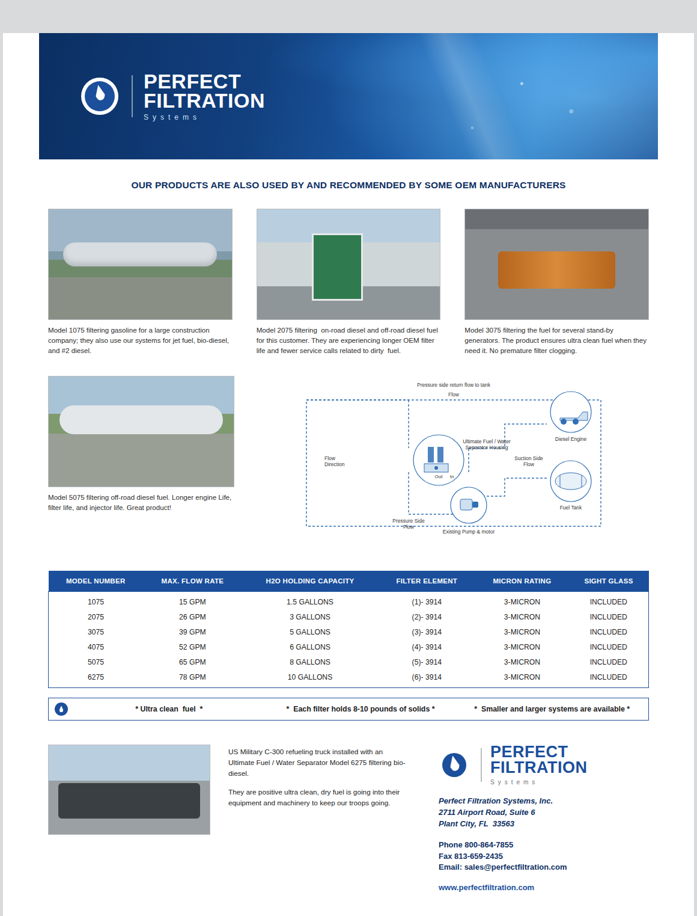Perfect Filtration Systems
Our products are also used by and recommended by some OEM manufacturers
Model 1075 filtering gasoline for a large construction company; they also use our systems for jet fuel, bio-diesel, and #2 diesel.
Model 2075 filtering on-road diesel and off-road diesel fuel for this customer. They are experiencing longer OEM filter life and fewer service calls related to dirty fuel.
Model 3075 filtering the fuel for several stand-by generators. The product ensures ultra clean fuel when they need it. No premature filter clogging.
Model 5075 filtering off-road diesel fuel. Longer engine Life, filter life, and injector life. Great product!
Out In Pressure side return flow to tank Flow Diesel Engine Fuel Tank Existing Pump & motor Ultimate Fuel / Water Separator Housing Suction Side Flow Flow Direction Pressure Side Flow
| Model Number | Max. Flow Rate | H2O Holding Capacity | Filter Element | Micron Rating | Sight Glass |
| --- | --- | --- | --- | --- | --- |
| 1075 | 15 GPM | 1.5 GALLONS | (1)- 3914 | 3-MICRON | INCLUDED |
| 2075 | 26 GPM | 3 GALLONS | (2)- 3914 | 3-MICRON | INCLUDED |
| 3075 | 39 GPM | 5 GALLONS | (3)- 3914 | 3-MICRON | INCLUDED |
| 4075 | 52 GPM | 6 GALLONS | (4)- 3914 | 3-MICRON | INCLUDED |
| 5075 | 65 GPM | 8 GALLONS | (5)- 3914 | 3-MICRON | INCLUDED |
| 6275 | 78 GPM | 10 GALLONS | (6)- 3914 | 3-MICRON | INCLUDED |
* Ultra clean fuel * * Each filter holds 8-10 pounds of solids * * Smaller and larger systems are available *
US Military C-300 refueling truck installed with an Ultimate Fuel / Water Separator Model 6275 filtering bio-diesel.
They are positive ultra clean, dry fuel is going into their equipment and machinery to keep our troops going.
Perfect Filtration Systems
Perfect Filtration Systems, Inc.
2711 Airport Road, Suite 6
Plant City, FL 33563
Phone 800-864-7855
Fax 813-659-2435
Email: sales@perfectfiltration.com
www.perfectfiltration.com